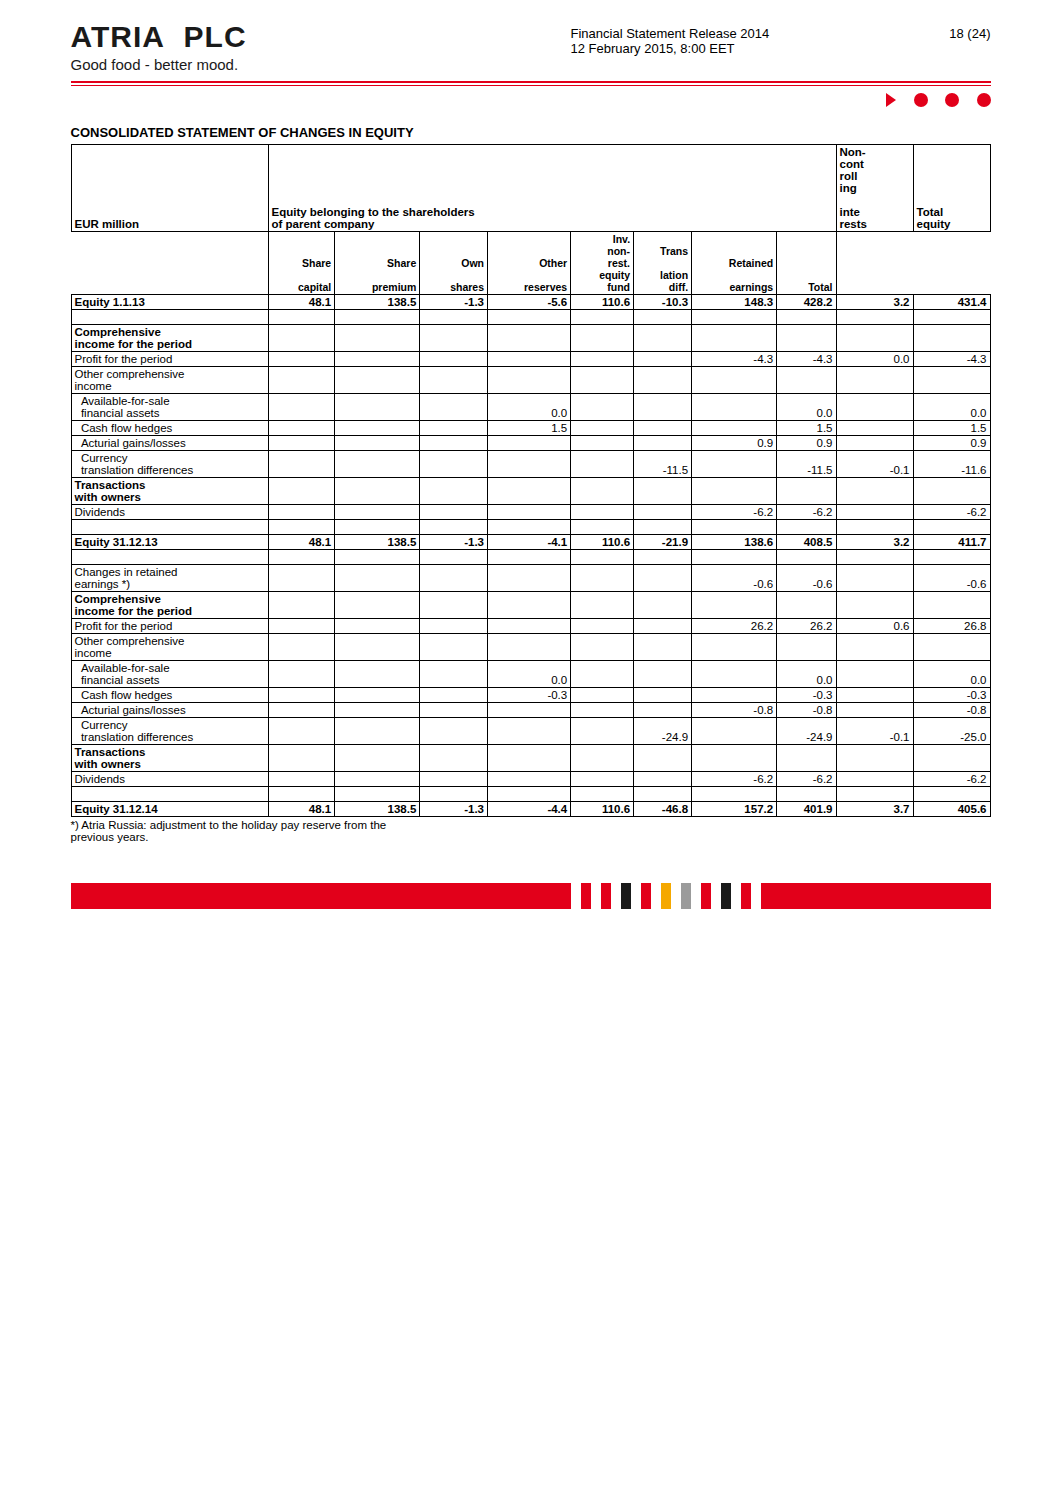ATRIA PLC
Good food - better mood.
Financial Statement Release 2014 18 (24)
12 February 2015, 8:00 EET
CONSOLIDATED STATEMENT OF CHANGES IN EQUITY
| EUR million | Equity belonging to the shareholders of parent company | Non- cont roll ing inte rests | Total equity |
| | Share capital | Share premium | Own shares | Other reserves | Inv. non- rest. equity fund | Trans lation diff. | Retained earnings | Total | | |
| Equity 1.1.13 | 48.1 | 138.5 | -1.3 | -5.6 | 110.6 | -10.3 | 148.3 | 428.2 | 3.2 | 431.4 |
| Comprehensive income for the period | | | | | | | | | | |
| Profit for the period | | | | | | | -4.3 | -4.3 | 0.0 | -4.3 |
| Other comprehensive income | | | | | | | | | | |
| Available-for-sale financial assets | | | | 0.0 | | | | 0.0 | | 0.0 |
| Cash flow hedges | | | | 1.5 | | | | 1.5 | | 1.5 |
| Acturial gains/losses | | | | | | | 0.9 | 0.9 | | 0.9 |
| Currency translation differences | | | | | | -11.5 | | -11.5 | -0.1 | -11.6 |
| Transactions with owners | | | | | | | | | | |
| Dividends | | | | | | | -6.2 | -6.2 | | -6.2 |
| Equity 31.12.13 | 48.1 | 138.5 | -1.3 | -4.1 | 110.6 | -21.9 | 138.6 | 408.5 | 3.2 | 411.7 |
| Changes in retained earnings *) | | | | | | | -0.6 | -0.6 | | -0.6 |
| Comprehensive income for the period | | | | | | | | | | |
| Profit for the period | | | | | | | 26.2 | 26.2 | 0.6 | 26.8 |
| Other comprehensive income | | | | | | | | | | |
| Available-for-sale financial assets | | | | 0.0 | | | | 0.0 | | 0.0 |
| Cash flow hedges | | | | -0.3 | | | | -0.3 | | -0.3 |
| Acturial gains/losses | | | | | | | -0.8 | -0.8 | | -0.8 |
| Currency translation differences | | | | | | -24.9 | | -24.9 | -0.1 | -25.0 |
| Transactions with owners | | | | | | | | | | |
| Dividends | | | | | | | -6.2 | -6.2 | | -6.2 |
| Equity 31.12.14 | 48.1 | 138.5 | -1.3 | -4.4 | 110.6 | -46.8 | 157.2 | 401.9 | 3.7 | 405.6 |
*) Atria Russia: adjustment to the holiday pay reserve from the
previous years.